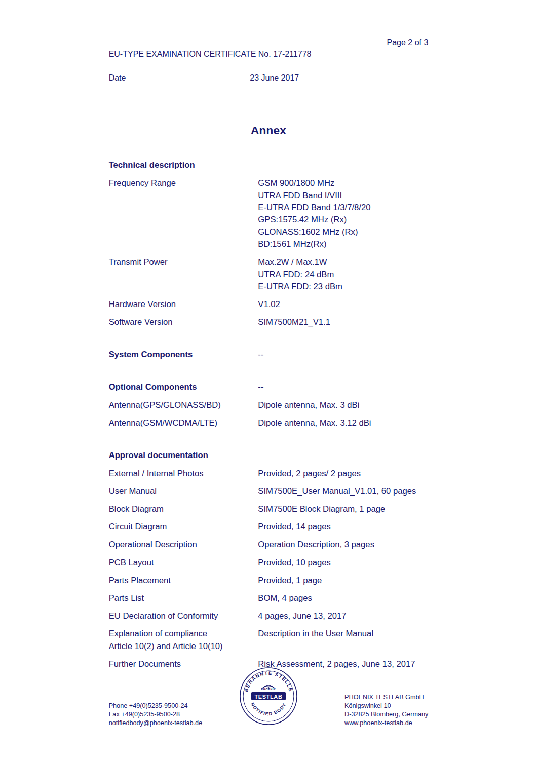EU-TYPE EXAMINATION CERTIFICATE No. 17-211778
Date 23 June 2017
Page 2 of 3
Annex
Technical description
| Frequency Range | GSM 900/1800 MHz UTRA FDD Band I/VIII E-UTRA FDD Band 1/3/7/8/20 GPS:1575.42 MHz (Rx) GLONASS:1602 MHz (Rx) BD:1561 MHz(Rx) |
| Transmit Power | Max.2W / Max.1W UTRA FDD: 24 dBm E-UTRA FDD: 23 dBm |
| Hardware Version | V1.02 |
| Software Version | SIM7500M21_V1.1 |
| System Components | -- |
| Optional Components | -- |
| Antenna(GPS/GLONASS/BD) | Dipole antenna, Max. 3 dBi |
| Antenna(GSM/WCDMA/LTE) | Dipole antenna, Max. 3.12 dBi |
Approval documentation
| External / Internal Photos | Provided, 2 pages/ 2 pages |
| User Manual | SIM7500E_User Manual_V1.01, 60 pages |
| Block Diagram | SIM7500E Block Diagram, 1 page |
| Circuit Diagram | Provided, 14 pages |
| Operational Description | Operation Description, 3 pages |
| PCB Layout | Provided, 10 pages |
| Parts Placement | Provided, 1 page |
| Parts List | BOM, 4 pages |
| EU Declaration of Conformity | 4 pages, June 13, 2017 |
| Explanation of compliance Article 10(2) and Article 10(10) | Description in the User Manual |
| Further Documents | Risk Assessment, 2 pages, June 13, 2017 |
BENANNTE STELLE NOTIFIED BODY TESTLAB PHOENIX
Phone +49(0)5235-9500-24 Fax +49(0)5235-9500-28 notifiedbody@phoenix-testlab.de
PHOENIX TESTLAB GmbH Königswinkel 10 D-32825 Blomberg, Germany www.phoenix-testlab.de